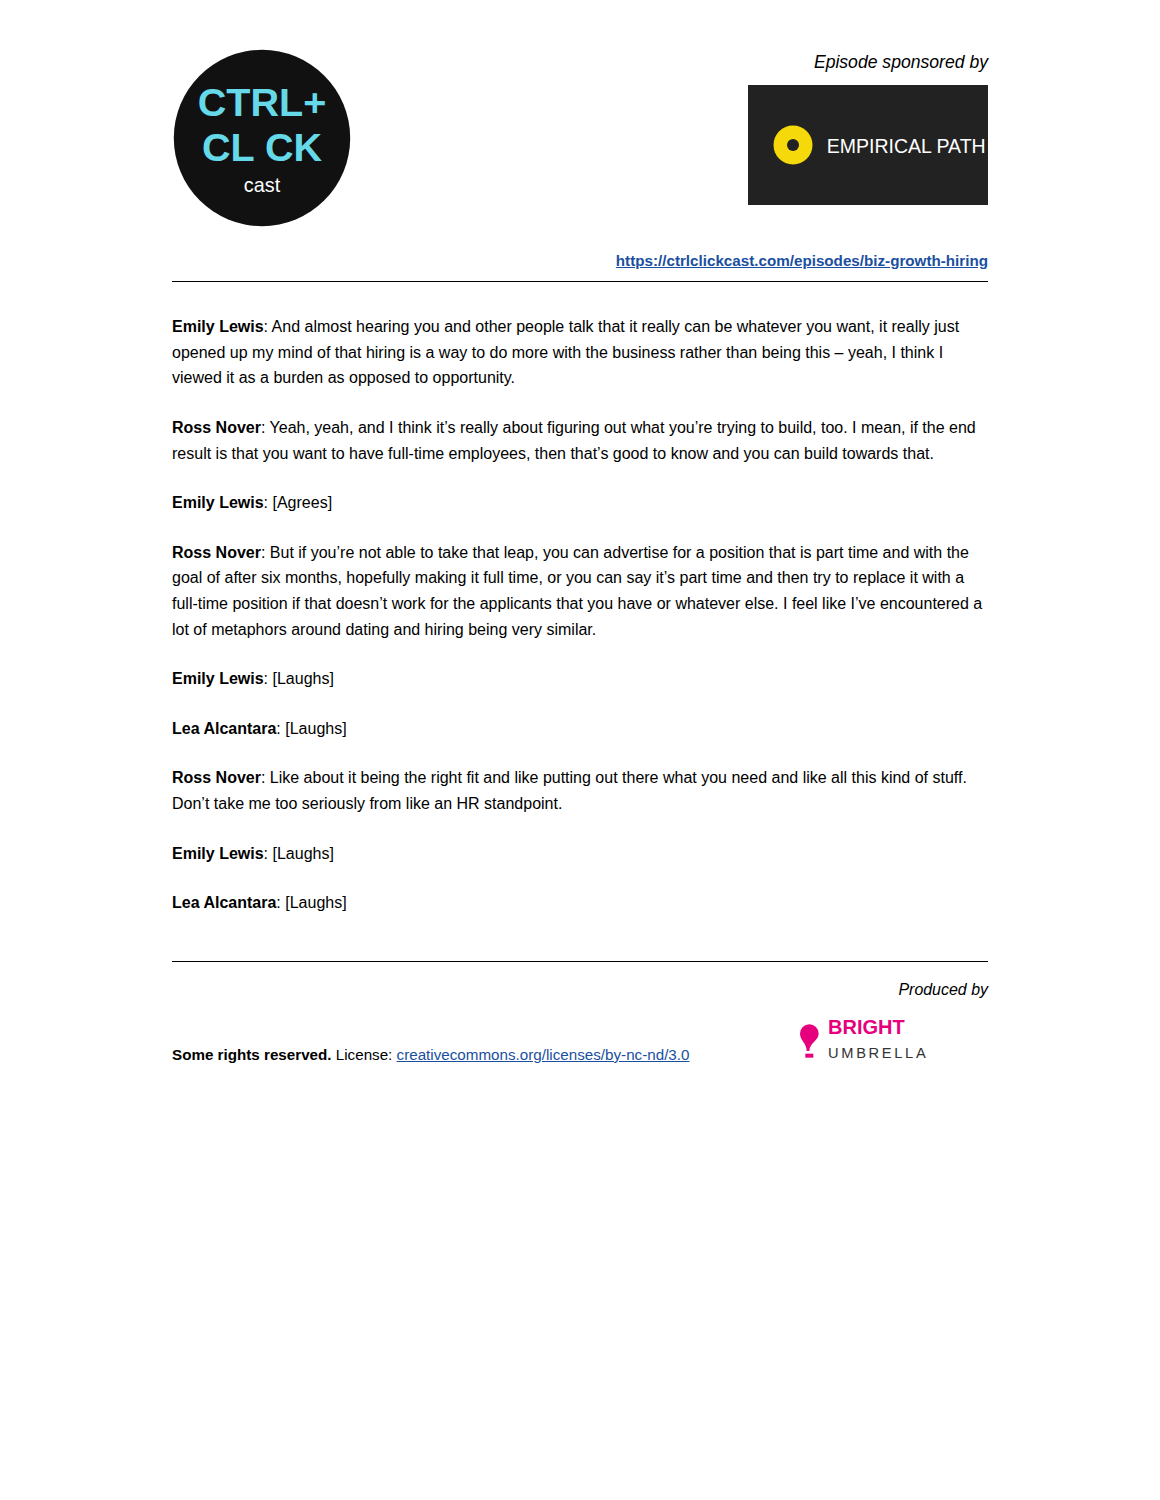Episode sponsored by
https://ctrlclickcast.com/episodes/biz-growth-hiring
Emily Lewis: And almost hearing you and other people talk that it really can be whatever you want, it really just opened up my mind of that hiring is a way to do more with the business rather than being this – yeah, I think I viewed it as a burden as opposed to opportunity.
Ross Nover: Yeah, yeah, and I think it’s really about figuring out what you’re trying to build, too. I mean, if the end result is that you want to have full-time employees, then that’s good to know and you can build towards that.
Emily Lewis: [Agrees]
Ross Nover: But if you’re not able to take that leap, you can advertise for a position that is part time and with the goal of after six months, hopefully making it full time, or you can say it’s part time and then try to replace it with a full-time position if that doesn’t work for the applicants that you have or whatever else. I feel like I’ve encountered a lot of metaphors around dating and hiring being very similar.
Emily Lewis: [Laughs]
Lea Alcantara: [Laughs]
Ross Nover: Like about it being the right fit and like putting out there what you need and like all this kind of stuff. Don’t take me too seriously from like an HR standpoint.
Emily Lewis: [Laughs]
Lea Alcantara: [Laughs]
Some rights reserved. License: creativecommons.org/licenses/by-nc-nd/3.0
Produced by